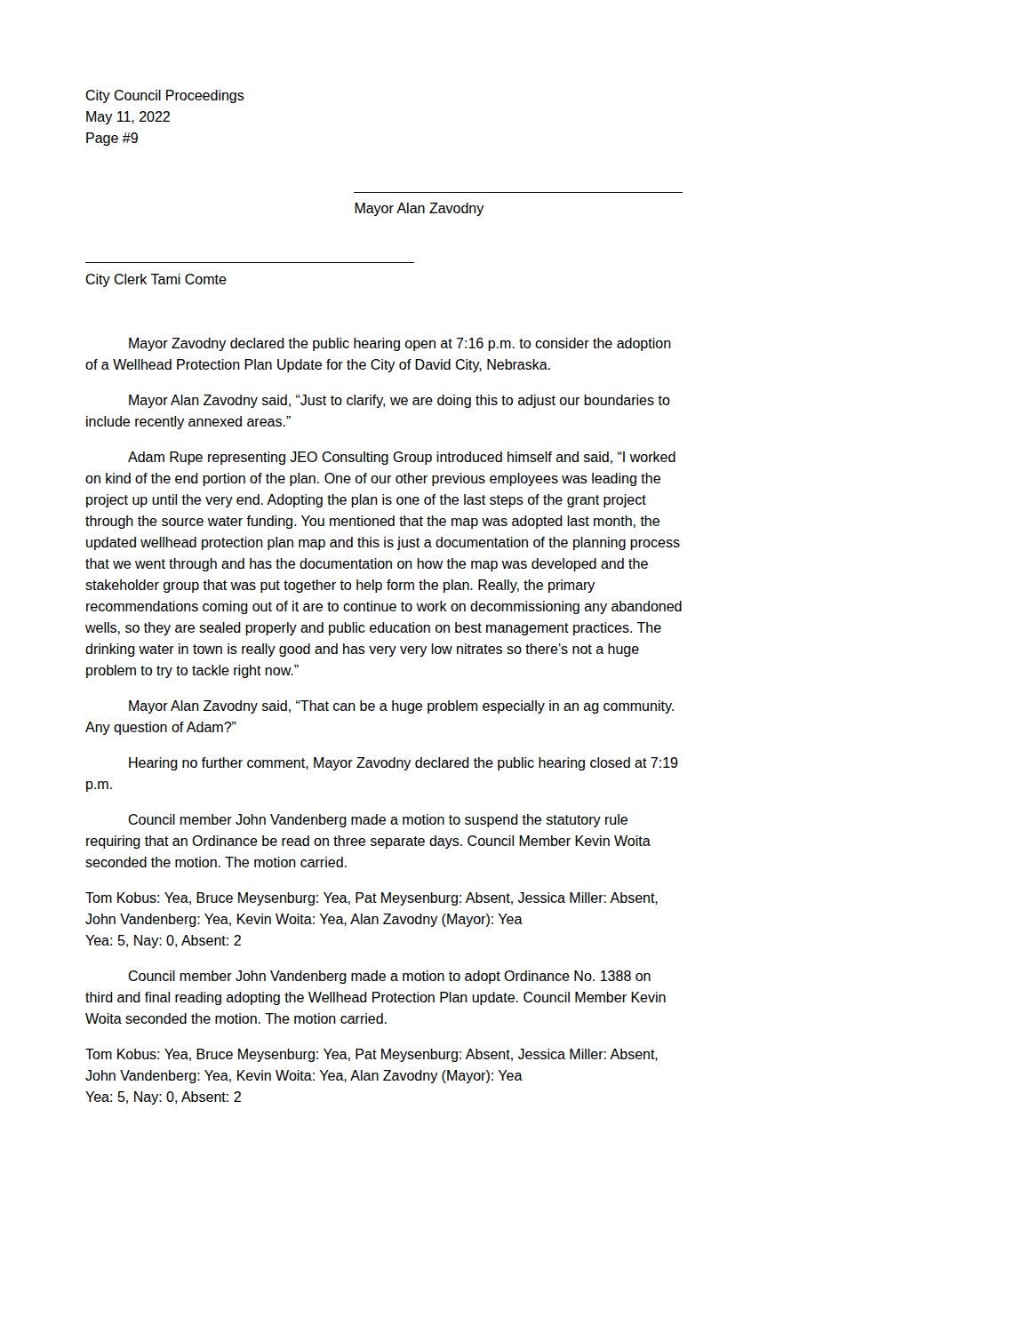City Council Proceedings
May 11, 2022
Page #9
Mayor Alan Zavodny
City Clerk Tami Comte
Mayor Zavodny declared the public hearing open at 7:16 p.m. to consider the adoption of a Wellhead Protection Plan Update for the City of David City, Nebraska.
Mayor Alan Zavodny said, “Just to clarify, we are doing this to adjust our boundaries to include recently annexed areas.”
Adam Rupe representing JEO Consulting Group introduced himself and said, “I worked on kind of the end portion of the plan. One of our other previous employees was leading the project up until the very end. Adopting the plan is one of the last steps of the grant project through the source water funding. You mentioned that the map was adopted last month, the updated wellhead protection plan map and this is just a documentation of the planning process that we went through and has the documentation on how the map was developed and the stakeholder group that was put together to help form the plan. Really, the primary recommendations coming out of it are to continue to work on decommissioning any abandoned wells, so they are sealed properly and public education on best management practices. The drinking water in town is really good and has very very low nitrates so there’s not a huge problem to try to tackle right now.”
Mayor Alan Zavodny said, “That can be a huge problem especially in an ag community. Any question of Adam?”
Hearing no further comment, Mayor Zavodny declared the public hearing closed at 7:19 p.m.
Council member John Vandenberg made a motion to suspend the statutory rule requiring that an Ordinance be read on three separate days. Council Member Kevin Woita seconded the motion. The motion carried.
Tom Kobus: Yea, Bruce Meysenburg: Yea, Pat Meysenburg: Absent, Jessica Miller: Absent, John Vandenberg: Yea, Kevin Woita: Yea, Alan Zavodny (Mayor): Yea Yea: 5, Nay: 0, Absent: 2
Council member John Vandenberg made a motion to adopt Ordinance No. 1388 on third and final reading adopting the Wellhead Protection Plan update. Council Member Kevin Woita seconded the motion. The motion carried.
Tom Kobus: Yea, Bruce Meysenburg: Yea, Pat Meysenburg: Absent, Jessica Miller: Absent, John Vandenberg: Yea, Kevin Woita: Yea, Alan Zavodny (Mayor): Yea Yea: 5, Nay: 0, Absent: 2